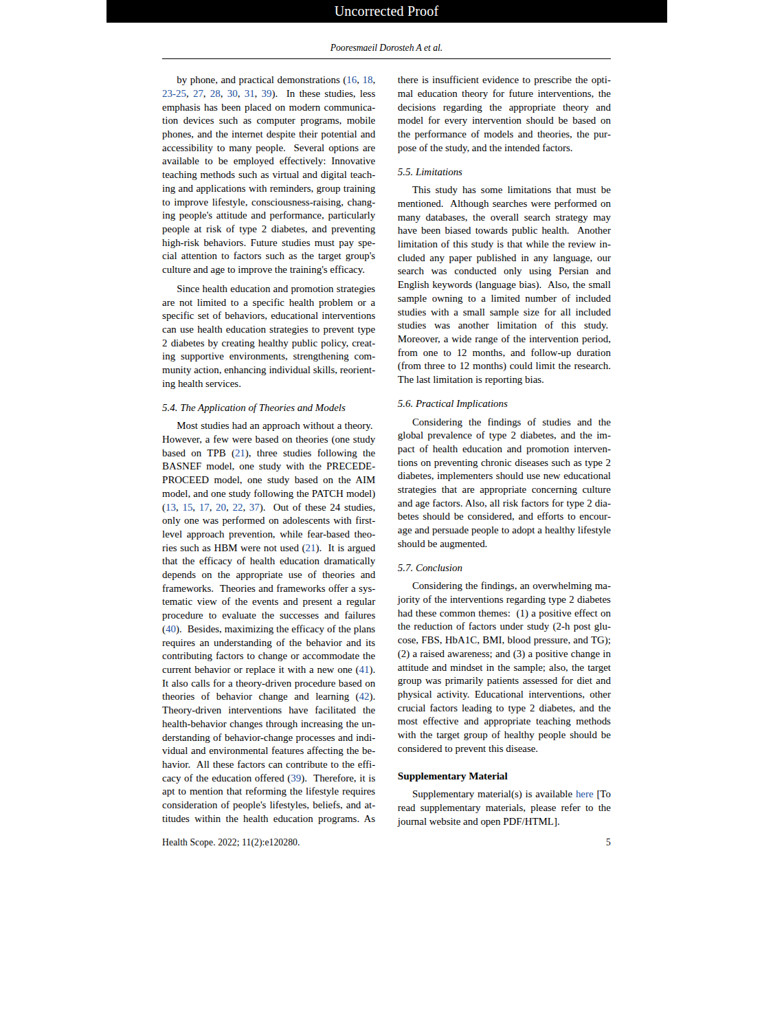Uncorrected Proof
Pooresmaeil Dorosteh A et al.
by phone, and practical demonstrations (16, 18, 23-25, 27, 28, 30, 31, 39). In these studies, less emphasis has been placed on modern communication devices such as computer programs, mobile phones, and the internet despite their potential and accessibility to many people. Several options are available to be employed effectively: Innovative teaching methods such as virtual and digital teaching and applications with reminders, group training to improve lifestyle, consciousness-raising, changing people's attitude and performance, particularly people at risk of type 2 diabetes, and preventing high-risk behaviors. Future studies must pay special attention to factors such as the target group's culture and age to improve the training's efficacy.
Since health education and promotion strategies are not limited to a specific health problem or a specific set of behaviors, educational interventions can use health education strategies to prevent type 2 diabetes by creating healthy public policy, creating supportive environments, strengthening community action, enhancing individual skills, reorienting health services.
5.4. The Application of Theories and Models
Most studies had an approach without a theory. However, a few were based on theories (one study based on TPB (21), three studies following the BASNEF model, one study with the PRECEDE-PROCEED model, one study based on the AIM model, and one study following the PATCH model) (13, 15, 17, 20, 22, 37). Out of these 24 studies, only one was performed on adolescents with first-level approach prevention, while fear-based theories such as HBM were not used (21). It is argued that the efficacy of health education dramatically depends on the appropriate use of theories and frameworks. Theories and frameworks offer a systematic view of the events and present a regular procedure to evaluate the successes and failures (40). Besides, maximizing the efficacy of the plans requires an understanding of the behavior and its contributing factors to change or accommodate the current behavior or replace it with a new one (41). It also calls for a theory-driven procedure based on theories of behavior change and learning (42). Theory-driven interventions have facilitated the health-behavior changes through increasing the understanding of behavior-change processes and individual and environmental features affecting the behavior. All these factors can contribute to the efficacy of the education offered (39). Therefore, it is apt to mention that reforming the lifestyle requires consideration of people's lifestyles, beliefs, and attitudes within the health education programs. As there is insufficient evidence to prescribe the optimal education theory for future interventions, the decisions regarding the appropriate theory and model for every intervention should be based on the performance of models and theories, the purpose of the study, and the intended factors.
5.5. Limitations
This study has some limitations that must be mentioned. Although searches were performed on many databases, the overall search strategy may have been biased towards public health. Another limitation of this study is that while the review included any paper published in any language, our search was conducted only using Persian and English keywords (language bias). Also, the small sample owning to a limited number of included studies with a small sample size for all included studies was another limitation of this study. Moreover, a wide range of the intervention period, from one to 12 months, and follow-up duration (from three to 12 months) could limit the research. The last limitation is reporting bias.
5.6. Practical Implications
Considering the findings of studies and the global prevalence of type 2 diabetes, and the impact of health education and promotion interventions on preventing chronic diseases such as type 2 diabetes, implementers should use new educational strategies that are appropriate concerning culture and age factors. Also, all risk factors for type 2 diabetes should be considered, and efforts to encourage and persuade people to adopt a healthy lifestyle should be augmented.
5.7. Conclusion
Considering the findings, an overwhelming majority of the interventions regarding type 2 diabetes had these common themes: (1) a positive effect on the reduction of factors under study (2-h post glucose, FBS, HbA1C, BMI, blood pressure, and TG); (2) a raised awareness; and (3) a positive change in attitude and mindset in the sample; also, the target group was primarily patients assessed for diet and physical activity. Educational interventions, other crucial factors leading to type 2 diabetes, and the most effective and appropriate teaching methods with the target group of healthy people should be considered to prevent this disease.
Supplementary Material
Supplementary material(s) is available here [To read supplementary materials, please refer to the journal website and open PDF/HTML].
Health Scope. 2022; 11(2):e120280.
5